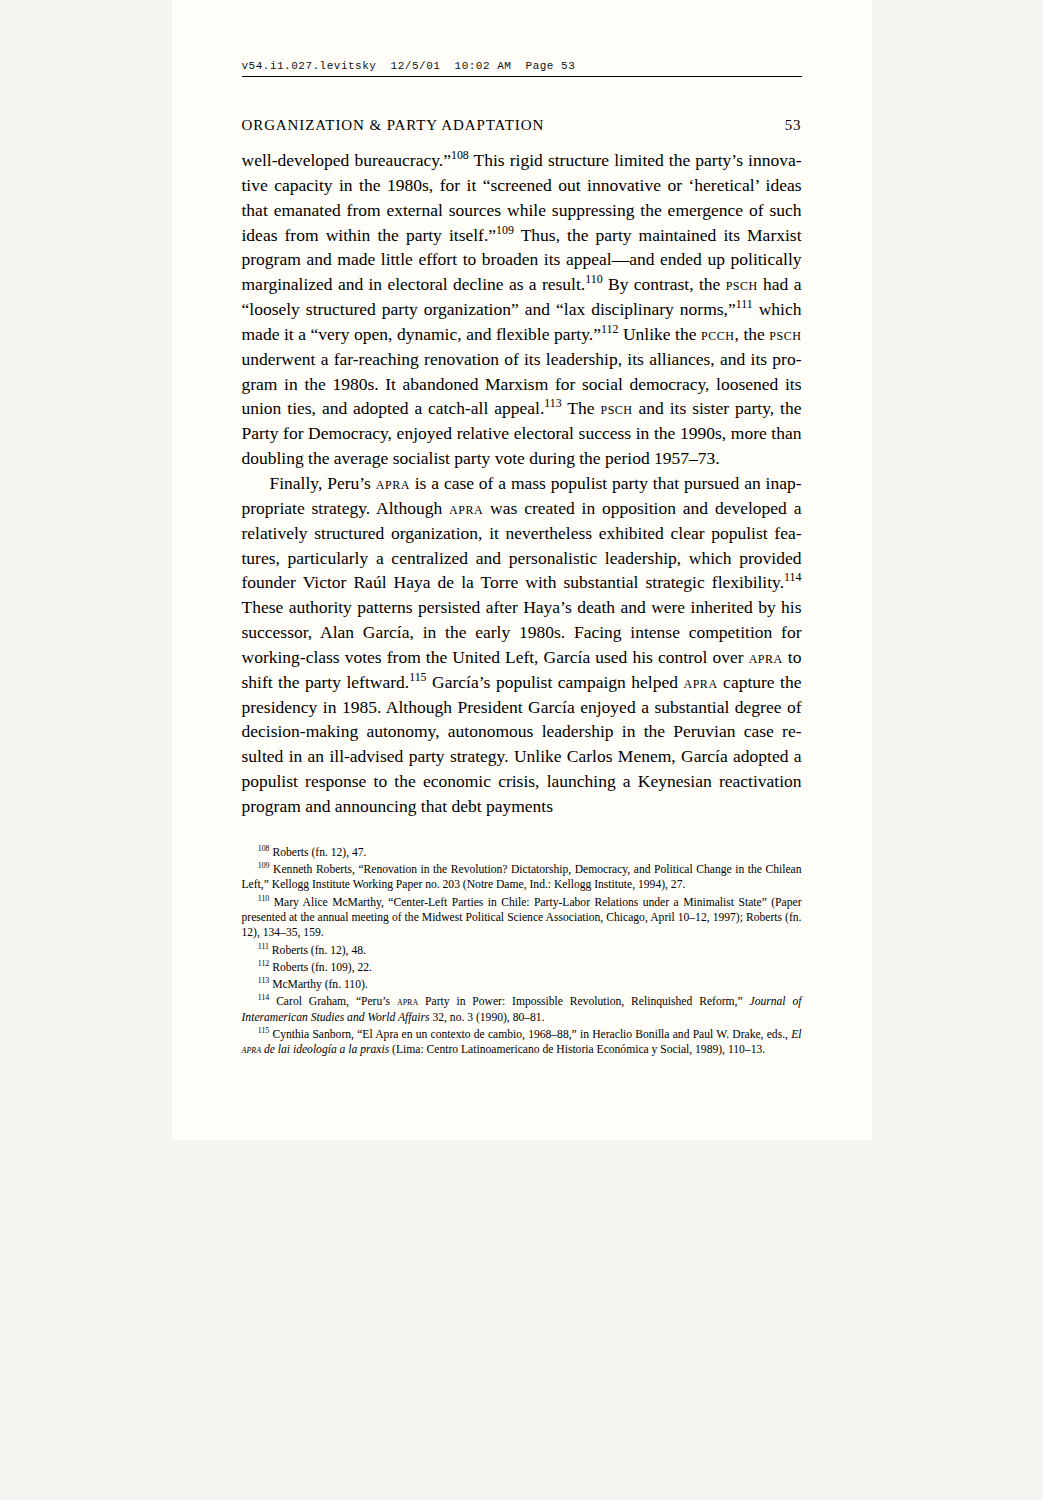v54.i1.027.levitsky 12/5/01 10:02 AM Page 53
Organization & Party Adaptation 53
well-developed bureaucracy.”108 This rigid structure limited the party’s innovative capacity in the 1980s, for it “screened out innovative or ‘heretical’ ideas that emanated from external sources while suppressing the emergence of such ideas from within the party itself.”109 Thus, the party maintained its Marxist program and made little effort to broaden its appeal—and ended up politically marginalized and in electoral decline as a result.110 By contrast, the psch had a “loosely structured party organization” and “lax disciplinary norms,”111 which made it a “very open, dynamic, and flexible party.”112 Unlike the pcch, the psch underwent a far-reaching renovation of its leadership, its alliances, and its program in the 1980s. It abandoned Marxism for social democracy, loosened its union ties, and adopted a catch-all appeal.113 The psch and its sister party, the Party for Democracy, enjoyed relative electoral success in the 1990s, more than doubling the average socialist party vote during the period 1957–73.
Finally, Peru’s apra is a case of a mass populist party that pursued an inappropriate strategy. Although apra was created in opposition and developed a relatively structured organization, it nevertheless exhibited clear populist features, particularly a centralized and personalistic leadership, which provided founder Victor Raúl Haya de la Torre with substantial strategic flexibility.114 These authority patterns persisted after Haya’s death and were inherited by his successor, Alan García, in the early 1980s. Facing intense competition for working-class votes from the United Left, García used his control over apra to shift the party leftward.115 García’s populist campaign helped apra capture the presidency in 1985. Although President García enjoyed a substantial degree of decision-making autonomy, autonomous leadership in the Peruvian case resulted in an ill-advised party strategy. Unlike Carlos Menem, García adopted a populist response to the economic crisis, launching a Keynesian reactivation program and announcing that debt payments
108 Roberts (fn. 12), 47.
109 Kenneth Roberts, “Renovation in the Revolution? Dictatorship, Democracy, and Political Change in the Chilean Left,” Kellogg Institute Working Paper no. 203 (Notre Dame, Ind.: Kellogg Institute, 1994), 27.
110 Mary Alice McMarthy, “Center-Left Parties in Chile: Party-Labor Relations under a Minimalist State” (Paper presented at the annual meeting of the Midwest Political Science Association, Chicago, April 10–12, 1997); Roberts (fn. 12), 134–35, 159.
111 Roberts (fn. 12), 48.
112 Roberts (fn. 109), 22.
113 McMarthy (fn. 110).
114 Carol Graham, “Peru’s apra Party in Power: Impossible Revolution, Relinquished Reform,” Journal of Interamerican Studies and World Affairs 32, no. 3 (1990), 80–81.
115 Cynthia Sanborn, “El Apra en un contexto de cambio, 1968–88,” in Heraclio Bonilla and Paul W. Drake, eds., El apra de lai ideología a la praxis (Lima: Centro Latinoamericano de Historia Económica y Social, 1989), 110–13.